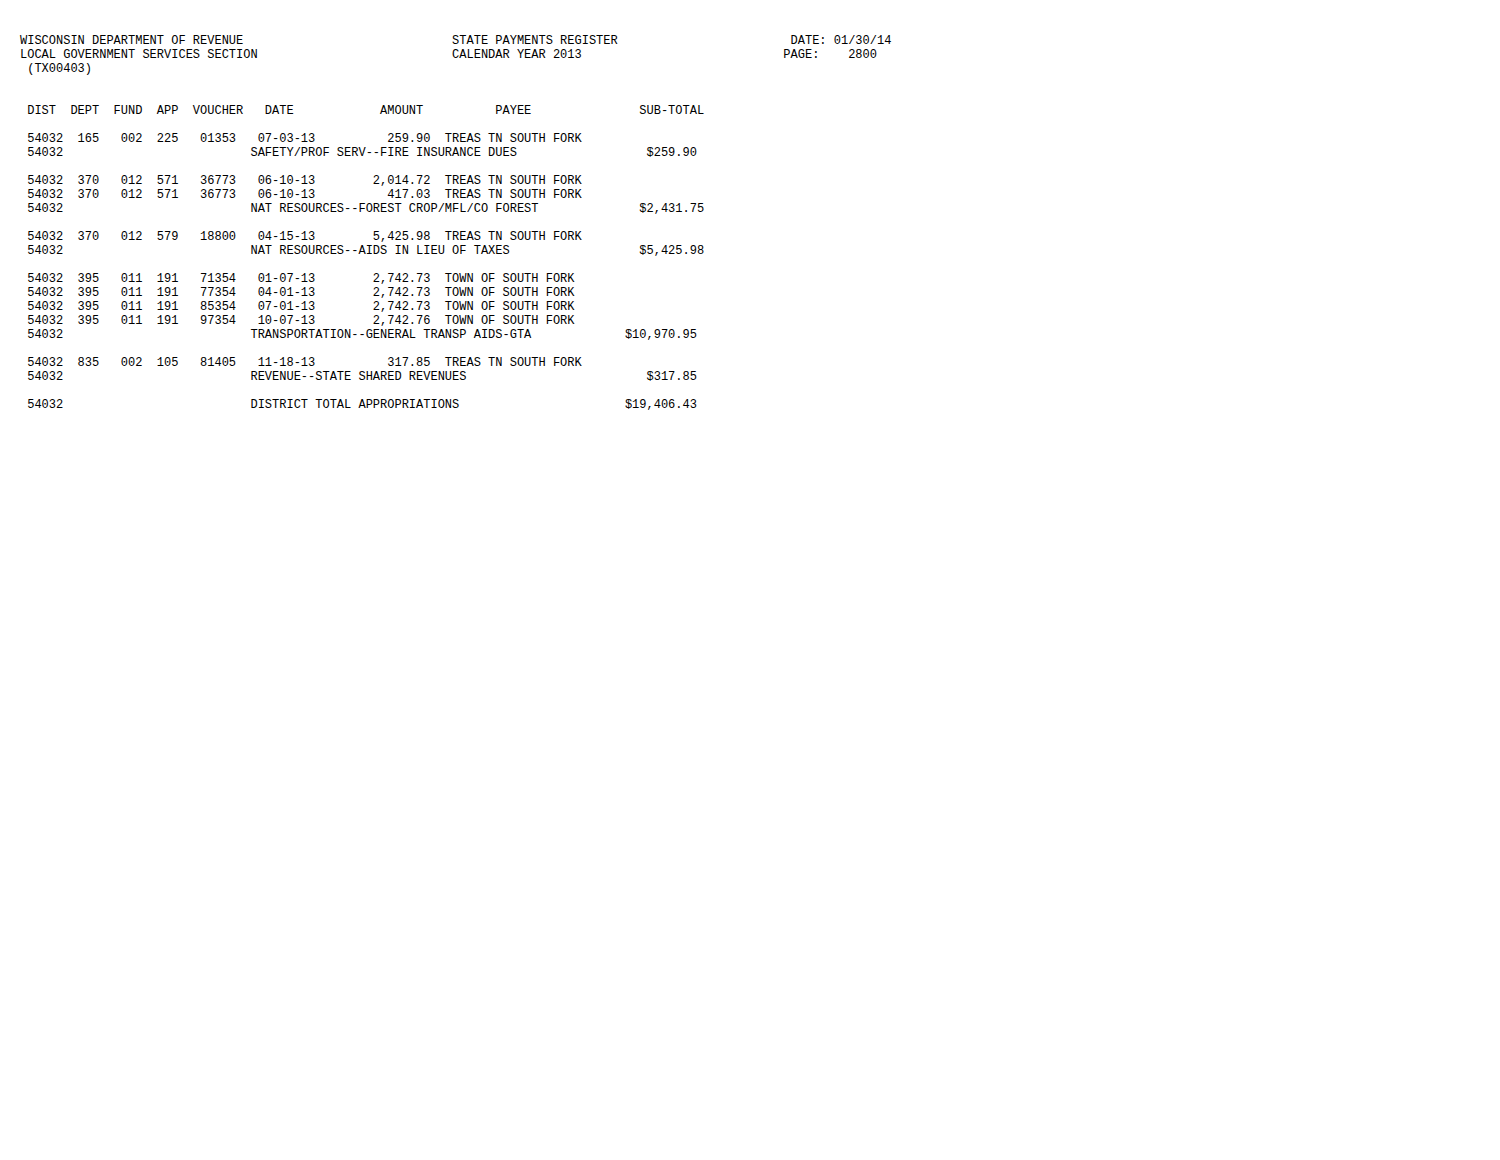WISCONSIN DEPARTMENT OF REVENUE STATE PAYMENTS REGISTER DATE: 01/30/14 LOCAL GOVERNMENT SERVICES SECTION CALENDAR YEAR 2013 PAGE: 2800 (TX00403) DIST DEPT FUND APP VOUCHER DATE AMOUNT PAYEE SUB-TOTAL 54032 165 002 225 01353 07-03-13 259.90 TREAS TN SOUTH FORK 54032 SAFETY/PROF SERV--FIRE INSURANCE DUES $259.90 54032 370 012 571 36773 06-10-13 2,014.72 TREAS TN SOUTH FORK 54032 370 012 571 36773 06-10-13 417.03 TREAS TN SOUTH FORK 54032 NAT RESOURCES--FOREST CROP/MFL/CO FOREST $2,431.75 54032 370 012 579 18800 04-15-13 5,425.98 TREAS TN SOUTH FORK 54032 NAT RESOURCES--AIDS IN LIEU OF TAXES $5,425.98 54032 395 011 191 71354 01-07-13 2,742.73 TOWN OF SOUTH FORK 54032 395 011 191 77354 04-01-13 2,742.73 TOWN OF SOUTH FORK 54032 395 011 191 85354 07-01-13 2,742.73 TOWN OF SOUTH FORK 54032 395 011 191 97354 10-07-13 2,742.76 TOWN OF SOUTH FORK 54032 TRANSPORTATION--GENERAL TRANSP AIDS-GTA $10,970.95 54032 835 002 105 81405 11-18-13 317.85 TREAS TN SOUTH FORK 54032 REVENUE--STATE SHARED REVENUES $317.85 54032 DISTRICT TOTAL APPROPRIATIONS $19,406.43